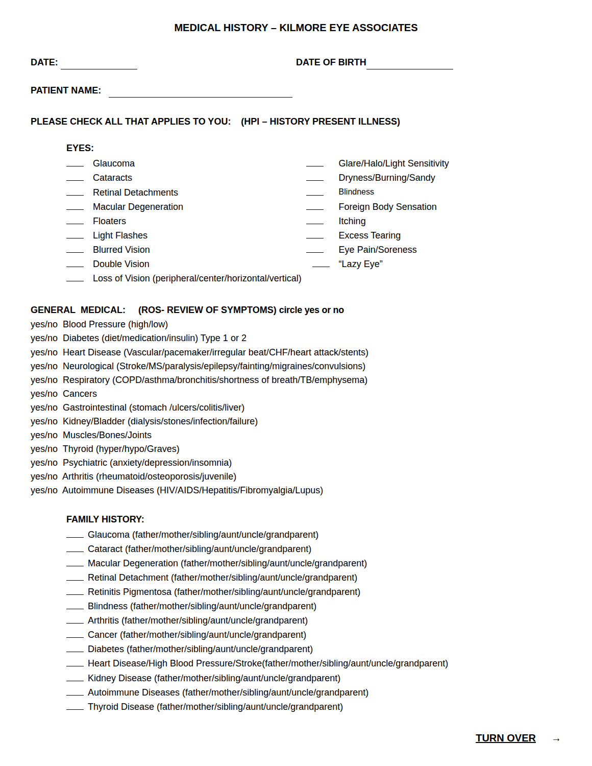MEDICAL HISTORY – KILMORE EYE ASSOCIATES
DATE:
DATE OF BIRTH
PATIENT NAME:
PLEASE CHECK ALL THAT APPLIES TO YOU: (HPI – HISTORY PRESENT ILLNESS)
EYES:
| | Glaucoma | | Glare/Halo/Light Sensitivity |
| | Cataracts | | Dryness/Burning/Sandy |
| | Retinal Detachments | | Blindness |
| | Macular Degeneration | | Foreign Body Sensation |
| | Floaters | | Itching |
| | Light Flashes | | Excess Tearing |
| | Blurred Vision | | Eye Pain/Soreness |
| | Double Vision | | “Lazy Eye” |
| | Loss of Vision (peripheral/center/horizontal/vertical) |
GENERAL MEDICAL: (ROS- REVIEW OF SYMPTOMS) circle yes or no
yes/no Blood Pressure (high/low)
yes/no Diabetes (diet/medication/insulin) Type 1 or 2
yes/no Heart Disease (Vascular/pacemaker/irregular beat/CHF/heart attack/stents)
yes/no Neurological (Stroke/MS/paralysis/epilepsy/fainting/migraines/convulsions)
yes/no Respiratory (COPD/asthma/bronchitis/shortness of breath/TB/emphysema)
yes/no Cancers
yes/no Gastrointestinal (stomach /ulcers/colitis/liver)
yes/no Kidney/Bladder (dialysis/stones/infection/failure)
yes/no Muscles/Bones/Joints
yes/no Thyroid (hyper/hypo/Graves)
yes/no Psychiatric (anxiety/depression/insomnia)
yes/no Arthritis (rheumatoid/osteoporosis/juvenile)
yes/no Autoimmune Diseases (HIV/AIDS/Hepatitis/Fibromyalgia/Lupus)
FAMILY HISTORY:
Glaucoma (father/mother/sibling/aunt/uncle/grandparent)
Cataract (father/mother/sibling/aunt/uncle/grandparent)
Macular Degeneration (father/mother/sibling/aunt/uncle/grandparent)
Retinal Detachment (father/mother/sibling/aunt/uncle/grandparent)
Retinitis Pigmentosa (father/mother/sibling/aunt/uncle/grandparent)
Blindness (father/mother/sibling/aunt/uncle/grandparent)
Arthritis (father/mother/sibling/aunt/uncle/grandparent)
Cancer (father/mother/sibling/aunt/uncle/grandparent)
Diabetes (father/mother/sibling/aunt/uncle/grandparent)
Heart Disease/High Blood Pressure/Stroke(father/mother/sibling/aunt/uncle/grandparent)
Kidney Disease (father/mother/sibling/aunt/uncle/grandparent)
Autoimmune Diseases (father/mother/sibling/aunt/uncle/grandparent)
Thyroid Disease (father/mother/sibling/aunt/uncle/grandparent)
TURN OVER→